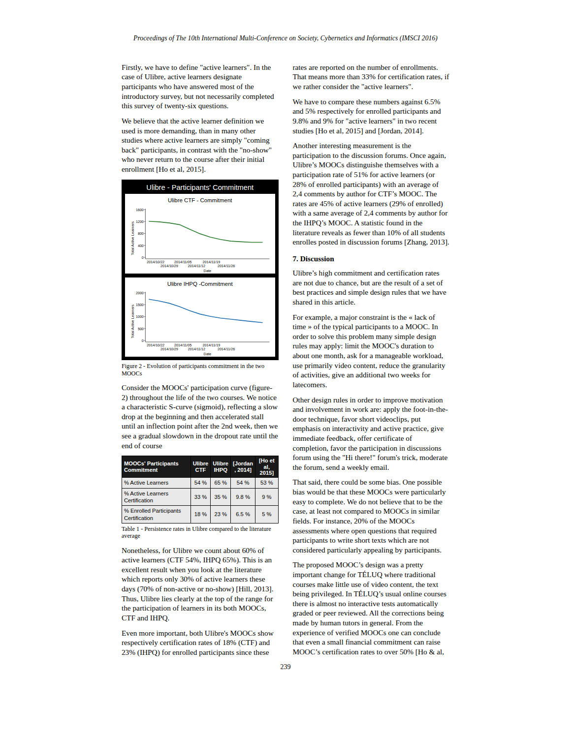Proceedings of The 10th International Multi-Conference on Society, Cybernetics and Informatics (IMSCI 2016)
Firstly, we have to define "active learners". In the case of Ulibre, active learners designate participants who have answered most of the introductory survey, but not necessarily completed this survey of twenty-six questions.
We believe that the active learner definition we used is more demanding, than in many other studies where active learners are simply "coming back" participants, in contrast with the "no-show" who never return to the course after their initial enrollment [Ho et al, 2015].
Ulibre - Participants' Commitment
Ulibre CTF - Commitment
1600 1200 800 400 0 Total Active Learners 2014/10/22 2014/11/05 2014/11/19 2014/10/29 2014/11/12 2014/11/26 Date
Ulibre IHPQ -Commitment
2000 1500 1000 500 0 Total Active Learners 2014/10/22 2014/11/05 2014/11/19 2014/10/29 2014/11/12 2014/11/26 Date
Figure 2 - Evolution of participants commitment in the two MOOCs
Consider the MOOCs' participation curve (figure-2) throughout the life of the two courses. We notice a characteristic S-curve (sigmoid), reflecting a slow drop at the beginning and then accelerated stall until an inflection point after the 2nd week, then we see a gradual slowdown in the dropout rate until the end of course
| MOOCs' Participants Commitment | Ulibre CTF | Ulibre IHPQ | [Jordan , 2014] | [Ho et al, 2015] |
| --- | --- | --- | --- | --- |
| % Active Learners | 54 % | 65 % | 54 % | 53 % |
| % Active Learners Certification | 33 % | 35 % | 9.8 % | 9 % |
| % Enrolled Participants Certification | 18 % | 23 % | 6.5 % | 5 % |
Table 1 - Persistence rates in Ulibre compared to the literature average
Nonetheless, for Ulibre we count about 60% of active learners (CTF 54%, IHPQ 65%). This is an excellent result when you look at the literature which reports only 30% of active learners these days (70% of non-active or no-show) [Hill, 2013]. Thus, Ulibre lies clearly at the top of the range for the participation of learners in its both MOOCs, CTF and IHPQ.
Even more important, both Ulibre's MOOCs show respectively certification rates of 18% (CTF) and 23% (IHPQ) for enrolled participants since these rates are reported on the number of enrollments. That means more than 33% for certification rates, if we rather consider the "active learners".
We have to compare these numbers against 6.5% and 5% respectively for enrolled participants and 9.8% and 9% for "active learners" in two recent studies [Ho et al, 2015] and [Jordan, 2014].
Another interesting measurement is the participation to the discussion forums. Once again, Ulibre’s MOOCs distinguishe themselves with a participation rate of 51% for active learners (or 28% of enrolled participants) with an average of 2,4 comments by author for CTF’s MOOC. The rates are 45% of active learners (29% of enrolled) with a same average of 2,4 comments by author for the IHPQ’s MOOC. A statistic found in the literature reveals as fewer than 10% of all students enrolles posted in discussion forums [Zhang, 2013].
7. Discussion
Ulibre’s high commitment and certification rates are not due to chance, but are the result of a set of best practices and simple design rules that we have shared in this article.
For example, a major constraint is the « lack of time » of the typical participants to a MOOC. In order to solve this problem many simple design rules may apply: limit the MOOC's duration to about one month, ask for a manageable workload, use primarily video content, reduce the granularity of activities, give an additional two weeks for latecomers.
Other design rules in order to improve motivation and involvement in work are: apply the foot-in-the-door technique, favor short videoclips, put emphasis on interactivity and active practice, give immediate feedback, offer certificate of completion, favor the participation in discussions forum using the "Hi there!" forum's trick, moderate the forum, send a weekly email.
That said, there could be some bias. One possible bias would be that these MOOCs were particularly easy to complete. We do not believe that to be the case, at least not compared to MOOCs in similar fields. For instance, 20% of the MOOCs assessments where open questions that required participants to write short texts which are not considered particularly appealing by participants.
The proposed MOOC’s design was a pretty important change for TÉLUQ where traditional courses make little use of video content, the text being privileged. In TÉLUQ’s usual online courses there is almost no interactive tests automatically graded or peer reviewed. All the corrections being made by human tutors in general. From the experience of verified MOOCs one can conclude that even a small financial commitment can raise MOOC’s certification rates to over 50% [Ho & al,
239